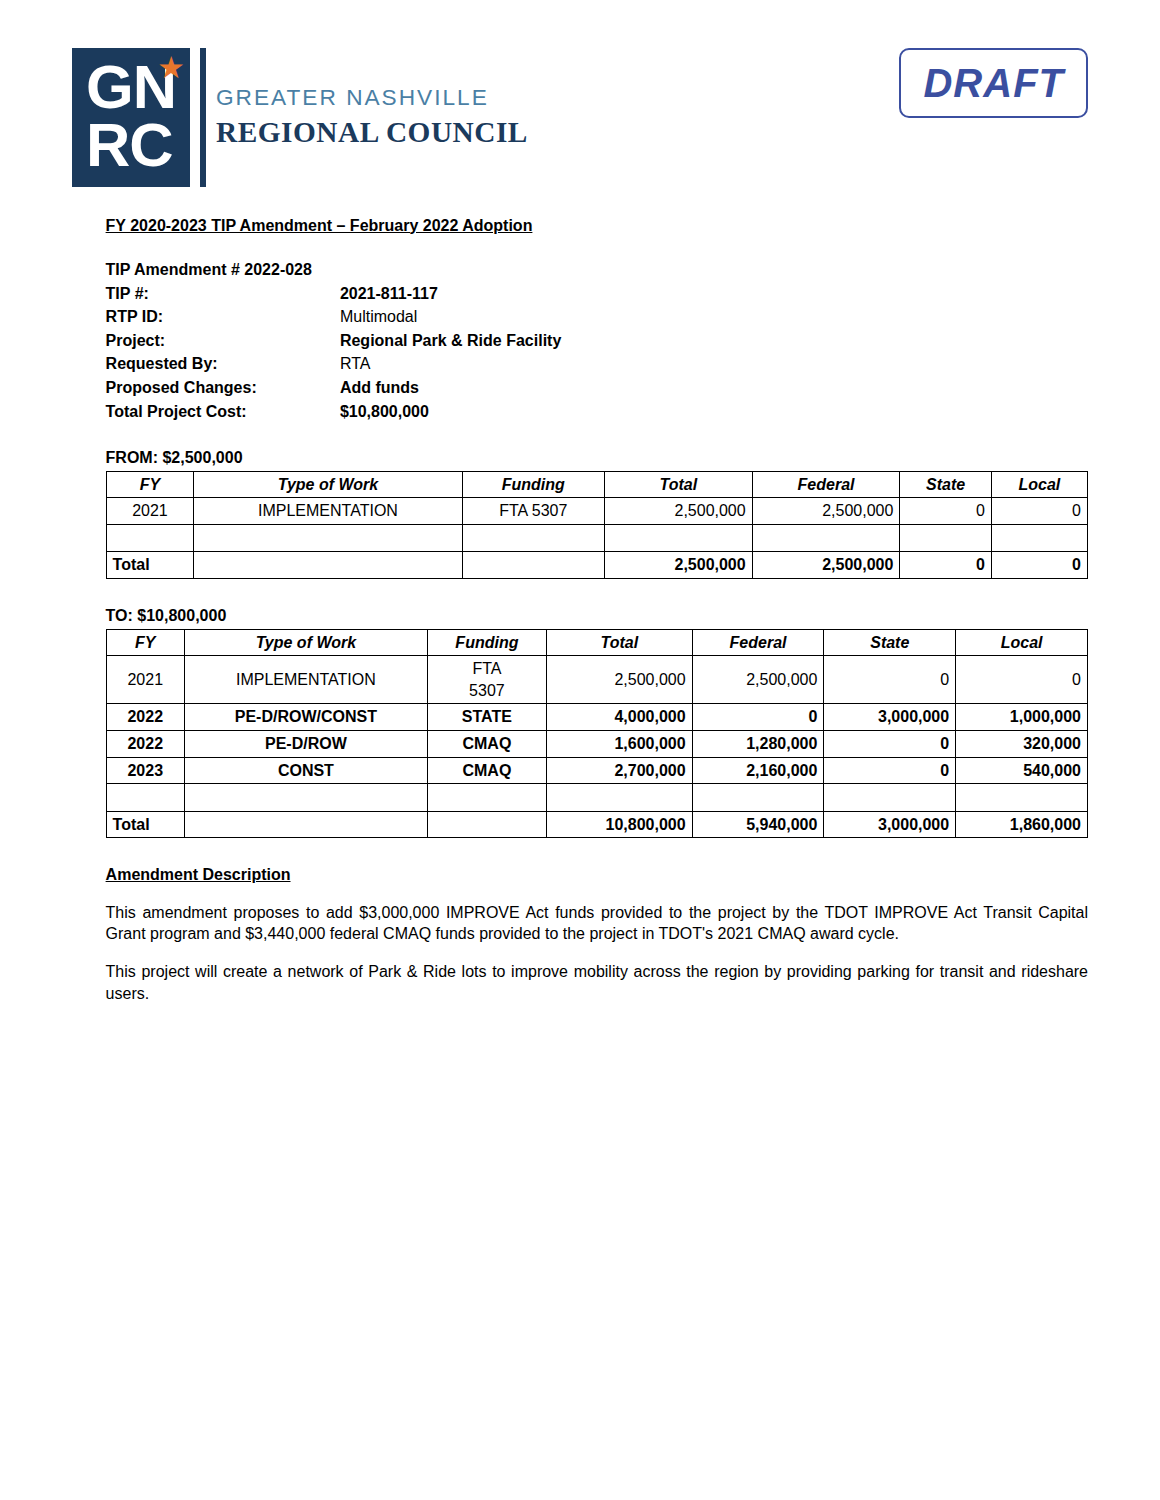GN★
RC
GREATER NASHVILLE REGIONAL COUNCIL
DRAFT
FY 2020-2023 TIP Amendment – February 2022 Adoption
| TIP Amendment # 2022-028 | |
| TIP #: | 2021-811-117 |
| RTP ID: | Multimodal |
| Project: | Regional Park & Ride Facility |
| Requested By: | RTA |
| Proposed Changes: | Add funds |
| Total Project Cost: | $10,800,000 |
FROM: $2,500,000
| FY | Type of Work | Funding | Total | Federal | State | Local |
| --- | --- | --- | --- | --- | --- | --- |
| 2021 | IMPLEMENTATION | FTA 5307 | 2,500,000 | 2,500,000 | 0 | 0 |
| Total | | | 2,500,000 | 2,500,000 | 0 | 0 |
TO: $10,800,000
| FY | Type of Work | Funding | Total | Federal | State | Local |
| --- | --- | --- | --- | --- | --- | --- |
| 2021 | IMPLEMENTATION | FTA 5307 | 2,500,000 | 2,500,000 | 0 | 0 |
| 2022 | PE-D/ROW/CONST | STATE | 4,000,000 | 0 | 3,000,000 | 1,000,000 |
| 2022 | PE-D/ROW | CMAQ | 1,600,000 | 1,280,000 | 0 | 320,000 |
| 2023 | CONST | CMAQ | 2,700,000 | 2,160,000 | 0 | 540,000 |
| Total | | | 10,800,000 | 5,940,000 | 3,000,000 | 1,860,000 |
Amendment Description
This amendment proposes to add $3,000,000 IMPROVE Act funds provided to the project by the TDOT IMPROVE Act Transit Capital Grant program and $3,440,000 federal CMAQ funds provided to the project in TDOT's 2021 CMAQ award cycle.
This project will create a network of Park & Ride lots to improve mobility across the region by providing parking for transit and rideshare users.